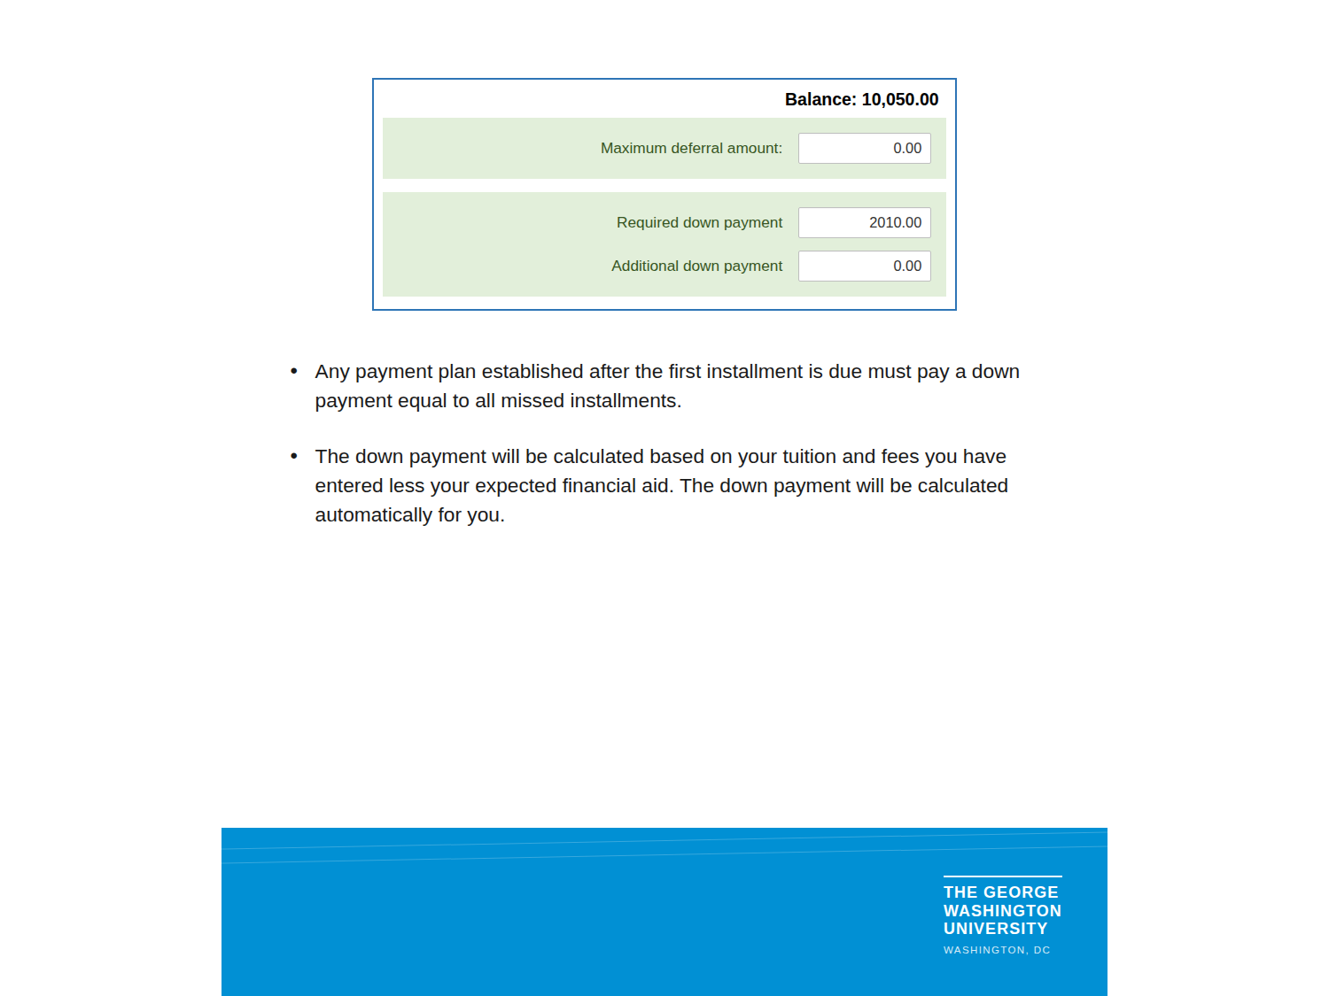Balance: 10,050.00
Maximum deferral amount:
0.00
Required down payment
2010.00
Additional down payment
0.00
Any payment plan established after the first installment is due must pay a down payment equal to all missed installments.
The down payment will be calculated based on your tuition and fees you have entered less your expected financial aid. The down payment will be calculated automatically for you.
The George
Washington
University Washington, DC